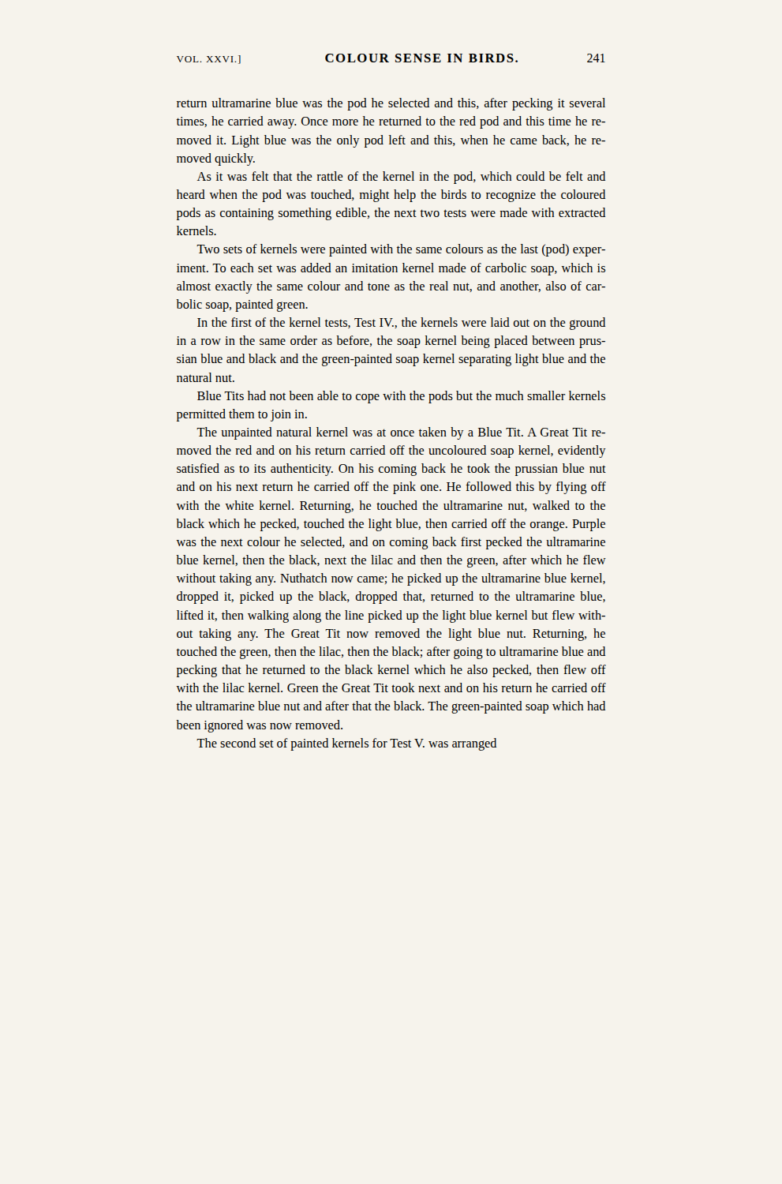Vol. XXVI.] Colour Sense in Birds. 241
return ultramarine blue was the pod he selected and this, after pecking it several times, he carried away. Once more he returned to the red pod and this time he removed it. Light blue was the only pod left and this, when he came back, he removed quickly.
As it was felt that the rattle of the kernel in the pod, which could be felt and heard when the pod was touched, might help the birds to recognize the coloured pods as containing something edible, the next two tests were made with extracted kernels.
Two sets of kernels were painted with the same colours as the last (pod) experiment. To each set was added an imitation kernel made of carbolic soap, which is almost exactly the same colour and tone as the real nut, and another, also of carbolic soap, painted green.
In the first of the kernel tests, Test IV., the kernels were laid out on the ground in a row in the same order as before, the soap kernel being placed between prussian blue and black and the green-painted soap kernel separating light blue and the natural nut.
Blue Tits had not been able to cope with the pods but the much smaller kernels permitted them to join in.
The unpainted natural kernel was at once taken by a Blue Tit. A Great Tit removed the red and on his return carried off the uncoloured soap kernel, evidently satisfied as to its authenticity. On his coming back he took the prussian blue nut and on his next return he carried off the pink one. He followed this by flying off with the white kernel. Returning, he touched the ultramarine nut, walked to the black which he pecked, touched the light blue, then carried off the orange. Purple was the next colour he selected, and on coming back first pecked the ultramarine blue kernel, then the black, next the lilac and then the green, after which he flew without taking any. Nuthatch now came; he picked up the ultramarine blue kernel, dropped it, picked up the black, dropped that, returned to the ultramarine blue, lifted it, then walking along the line picked up the light blue kernel but flew without taking any. The Great Tit now removed the light blue nut. Returning, he touched the green, then the lilac, then the black; after going to ultramarine blue and pecking that he returned to the black kernel which he also pecked, then flew off with the lilac kernel. Green the Great Tit took next and on his return he carried off the ultramarine blue nut and after that the black. The green-painted soap which had been ignored was now removed.
The second set of painted kernels for Test V. was arranged